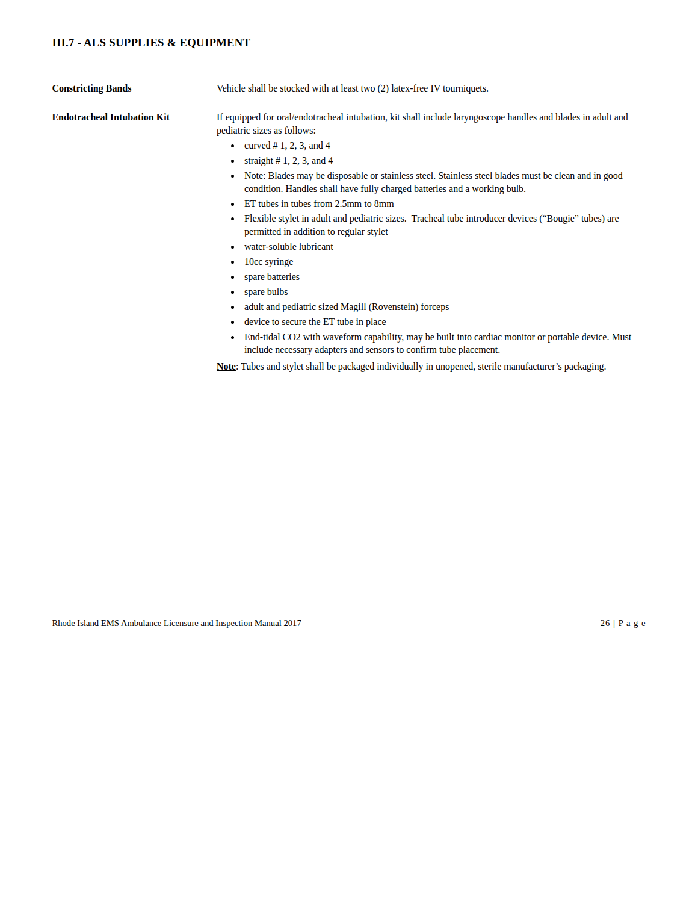III.7 - ALS SUPPLIES & EQUIPMENT
| Constricting Bands | Vehicle shall be stocked with at least two (2) latex-free IV tourniquets. |
| Endotracheal Intubation Kit | If equipped for oral/endotracheal intubation, kit shall include laryngoscope handles and blades in adult and pediatric sizes as follows: curved # 1, 2, 3, and 4 straight # 1, 2, 3, and 4 Note: Blades may be disposable or stainless steel. Stainless steel blades must be clean and in good condition. Handles shall have fully charged batteries and a working bulb. ET tubes in tubes from 2.5mm to 8mm Flexible stylet in adult and pediatric sizes. Tracheal tube introducer devices (“Bougie” tubes) are permitted in addition to regular stylet water-soluble lubricant 10cc syringe spare batteries spare bulbs adult and pediatric sized Magill (Rovenstein) forceps device to secure the ET tube in place End-tidal CO2 with waveform capability, may be built into cardiac monitor or portable device. Must include necessary adapters and sensors to confirm tube placement. Note : Tubes and stylet shall be packaged individually in unopened, sterile manufacturer’s packaging. |
Rhode Island EMS Ambulance Licensure and Inspection Manual 2017 26 | P a g e